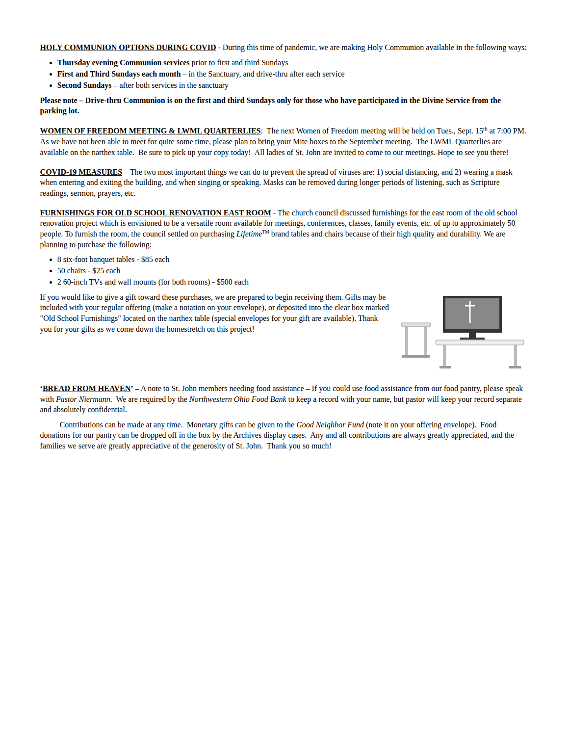HOLY COMMUNION OPTIONS DURING COVID - During this time of pandemic, we are making Holy Communion available in the following ways:
Thursday evening Communion services prior to first and third Sundays
First and Third Sundays each month – in the Sanctuary, and drive-thru after each service
Second Sundays – after both services in the sanctuary
Please note – Drive-thru Communion is on the first and third Sundays only for those who have participated in the Divine Service from the parking lot.
WOMEN OF FREEDOM MEETING & LWML QUARTERLIES: The next Women of Freedom meeting will be held on Tues., Sept. 15th at 7:00 PM. As we have not been able to meet for quite some time, please plan to bring your Mite boxes to the September meeting. The LWML Quarterlies are available on the narthex table. Be sure to pick up your copy today! All ladies of St. John are invited to come to our meetings. Hope to see you there!
COVID-19 MEASURES – The two most important things we can do to prevent the spread of viruses are: 1) social distancing, and 2) wearing a mask when entering and exiting the building, and when singing or speaking. Masks can be removed during longer periods of listening, such as Scripture readings, sermon, prayers, etc.
FURNISHINGS FOR OLD SCHOOL RENOVATION EAST ROOM - The church council discussed furnishings for the east room of the old school renovation project which is envisioned to be a versatile room available for meetings, conferences, classes, family events, etc. of up to approximately 50 people. To furnish the room, the council settled on purchasing Lifetime TM brand tables and chairs because of their high quality and durability. We are planning to purchase the following:
8 six-foot banquet tables - $85 each
50 chairs - $25 each
2 60-inch TVs and wall mounts (for both rooms) - $500 each
If you would like to give a gift toward these purchases, we are prepared to begin receiving them. Gifts may be included with your regular offering (make a notation on your envelope), or deposited into the clear box marked "Old School Furnishings" located on the narthex table (special envelopes for your gift are available). Thank you for your gifts as we come down the homestretch on this project!
‘BREAD FROM HEAVEN’ – A note to St. John members needing food assistance – If you could use food assistance from our food pantry, please speak with Pastor Niermann. We are required by the Northwestern Ohio Food Bank to keep a record with your name, but pastor will keep your record separate and absolutely confidential.
Contributions can be made at any time. Monetary gifts can be given to the Good Neighbor Fund (note it on your offering envelope). Food donations for our pantry can be dropped off in the box by the Archives display cases. Any and all contributions are always greatly appreciated, and the families we serve are greatly appreciative of the generosity of St. John. Thank you so much!